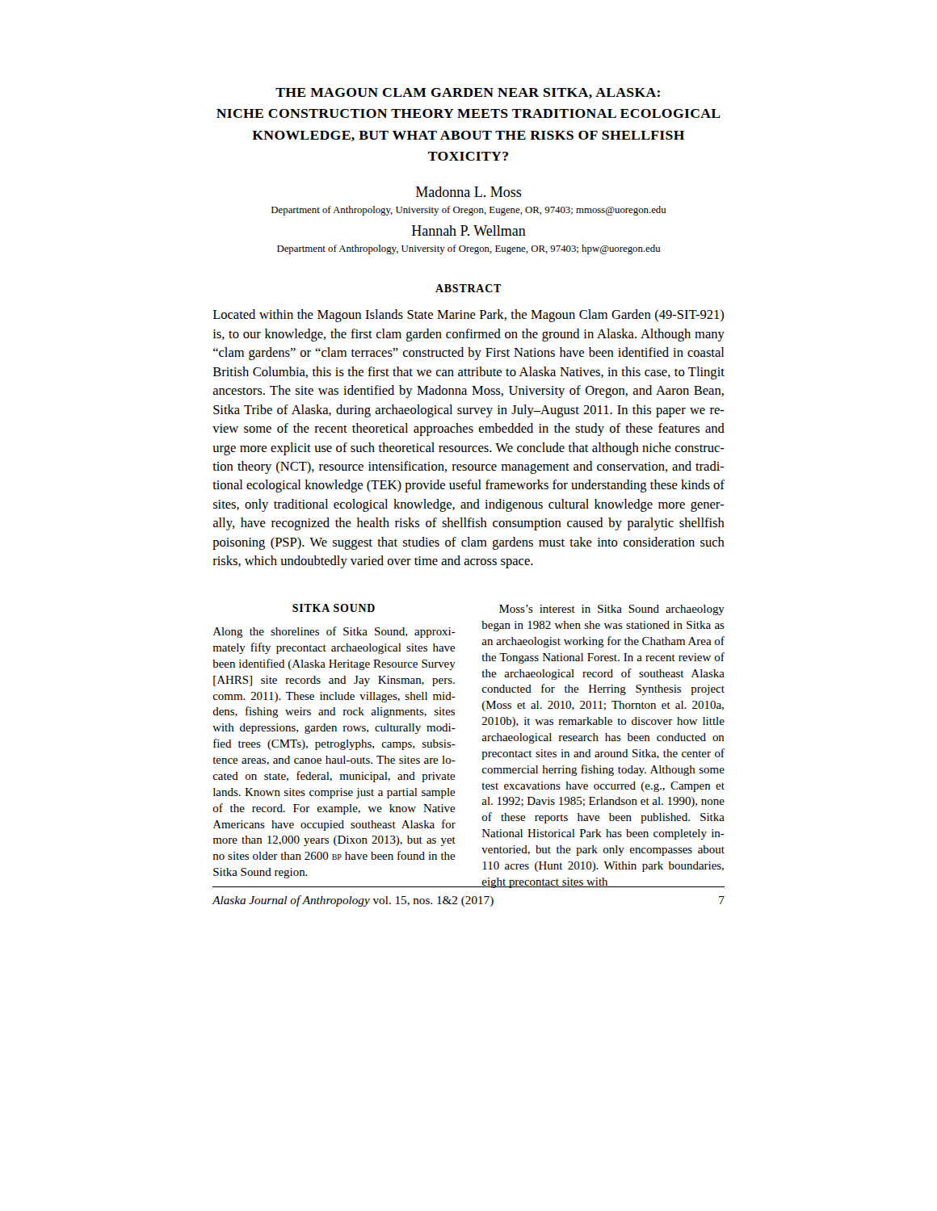The Magoun Clam Garden near Sitka, Alaska:
Niche Construction Theory Meets Traditional Ecological
Knowledge, but What about the Risks of Shellfish Toxicity?
Madonna L. Moss
Department of Anthropology, University of Oregon, Eugene, OR, 97403; mmoss@uoregon.edu
Hannah P. Wellman
Department of Anthropology, University of Oregon, Eugene, OR, 97403; hpw@uoregon.edu
ABSTRACT
Located within the Magoun Islands State Marine Park, the Magoun Clam Garden (49-SIT-921) is, to our knowledge, the first clam garden confirmed on the ground in Alaska. Although many “clam gardens” or “clam terraces” constructed by First Nations have been identified in coastal British Columbia, this is the first that we can attribute to Alaska Natives, in this case, to Tlingit ancestors. The site was identified by Madonna Moss, University of Oregon, and Aaron Bean, Sitka Tribe of Alaska, during archaeological survey in July–August 2011. In this paper we review some of the recent theoretical approaches embedded in the study of these features and urge more explicit use of such theoretical resources. We conclude that although niche construction theory (NCT), resource intensification, resource management and conservation, and traditional ecological knowledge (TEK) provide useful frameworks for understanding these kinds of sites, only traditional ecological knowledge, and indigenous cultural knowledge more generally, have recognized the health risks of shellfish consumption caused by paralytic shellfish poisoning (PSP). We suggest that studies of clam gardens must take into consideration such risks, which undoubtedly varied over time and across space.
SITKA SOUND
Along the shorelines of Sitka Sound, approximately fifty precontact archaeological sites have been identified (Alaska Heritage Resource Survey [AHRS] site records and Jay Kinsman, pers. comm. 2011). These include villages, shell middens, fishing weirs and rock alignments, sites with depressions, garden rows, culturally modified trees (CMTs), petroglyphs, camps, subsistence areas, and canoe haul-outs. The sites are located on state, federal, municipal, and private lands. Known sites comprise just a partial sample of the record. For example, we know Native Americans have occupied southeast Alaska for more than 12,000 years (Dixon 2013), but as yet no sites older than 2600 bp have been found in the Sitka Sound region.
Moss’s interest in Sitka Sound archaeology began in 1982 when she was stationed in Sitka as an archaeologist working for the Chatham Area of the Tongass National Forest. In a recent review of the archaeological record of southeast Alaska conducted for the Herring Synthesis project (Moss et al. 2010, 2011; Thornton et al. 2010a, 2010b), it was remarkable to discover how little archaeological research has been conducted on precontact sites in and around Sitka, the center of commercial herring fishing today. Although some test excavations have occurred (e.g., Campen et al. 1992; Davis 1985; Erlandson et al. 1990), none of these reports have been published. Sitka National Historical Park has been completely inventoried, but the park only encompasses about 110 acres (Hunt 2010). Within park boundaries, eight precontact sites with
Alaska Journal of Anthropology vol. 15, nos. 1&2 (2017)
7